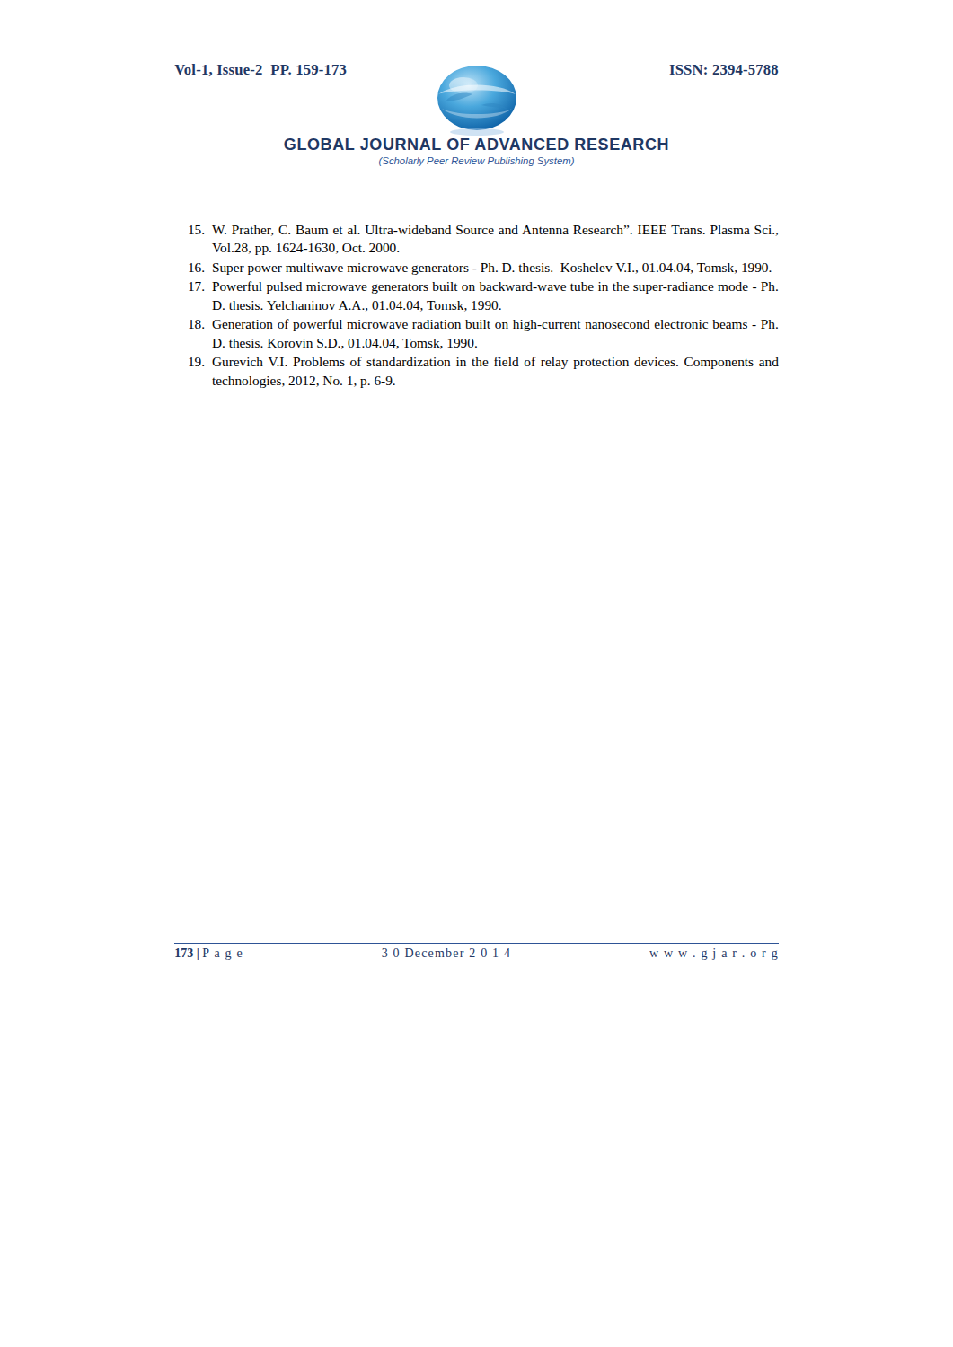Vol-1, Issue-2 PP. 159-173
ISSN: 2394-5788
GLOBAL JOURNAL OF ADVANCED RESEARCH
(Scholarly Peer Review Publishing System)
W. Prather, C. Baum et al. Ultra-wideband Source and Antenna Research”. IEEE Trans. Plasma Sci., Vol.28, pp. 1624-1630, Oct. 2000.
Super power multiwave microwave generators - Ph. D. thesis. Koshelev V.I., 01.04.04, Tomsk, 1990.
Powerful pulsed microwave generators built on backward-wave tube in the super-radiance mode - Ph. D. thesis. Yelchaninov A.A., 01.04.04, Tomsk, 1990.
Generation of powerful microwave radiation built on high-current nanosecond electronic beams - Ph. D. thesis. Korovin S.D., 01.04.04, Tomsk, 1990.
Gurevich V.I. Problems of standardization in the field of relay protection devices. Components and technologies, 2012, No. 1, p. 6-9.
173 | P a g e
3 0 December 2 0 1 4
w w w . g j a r . o r g